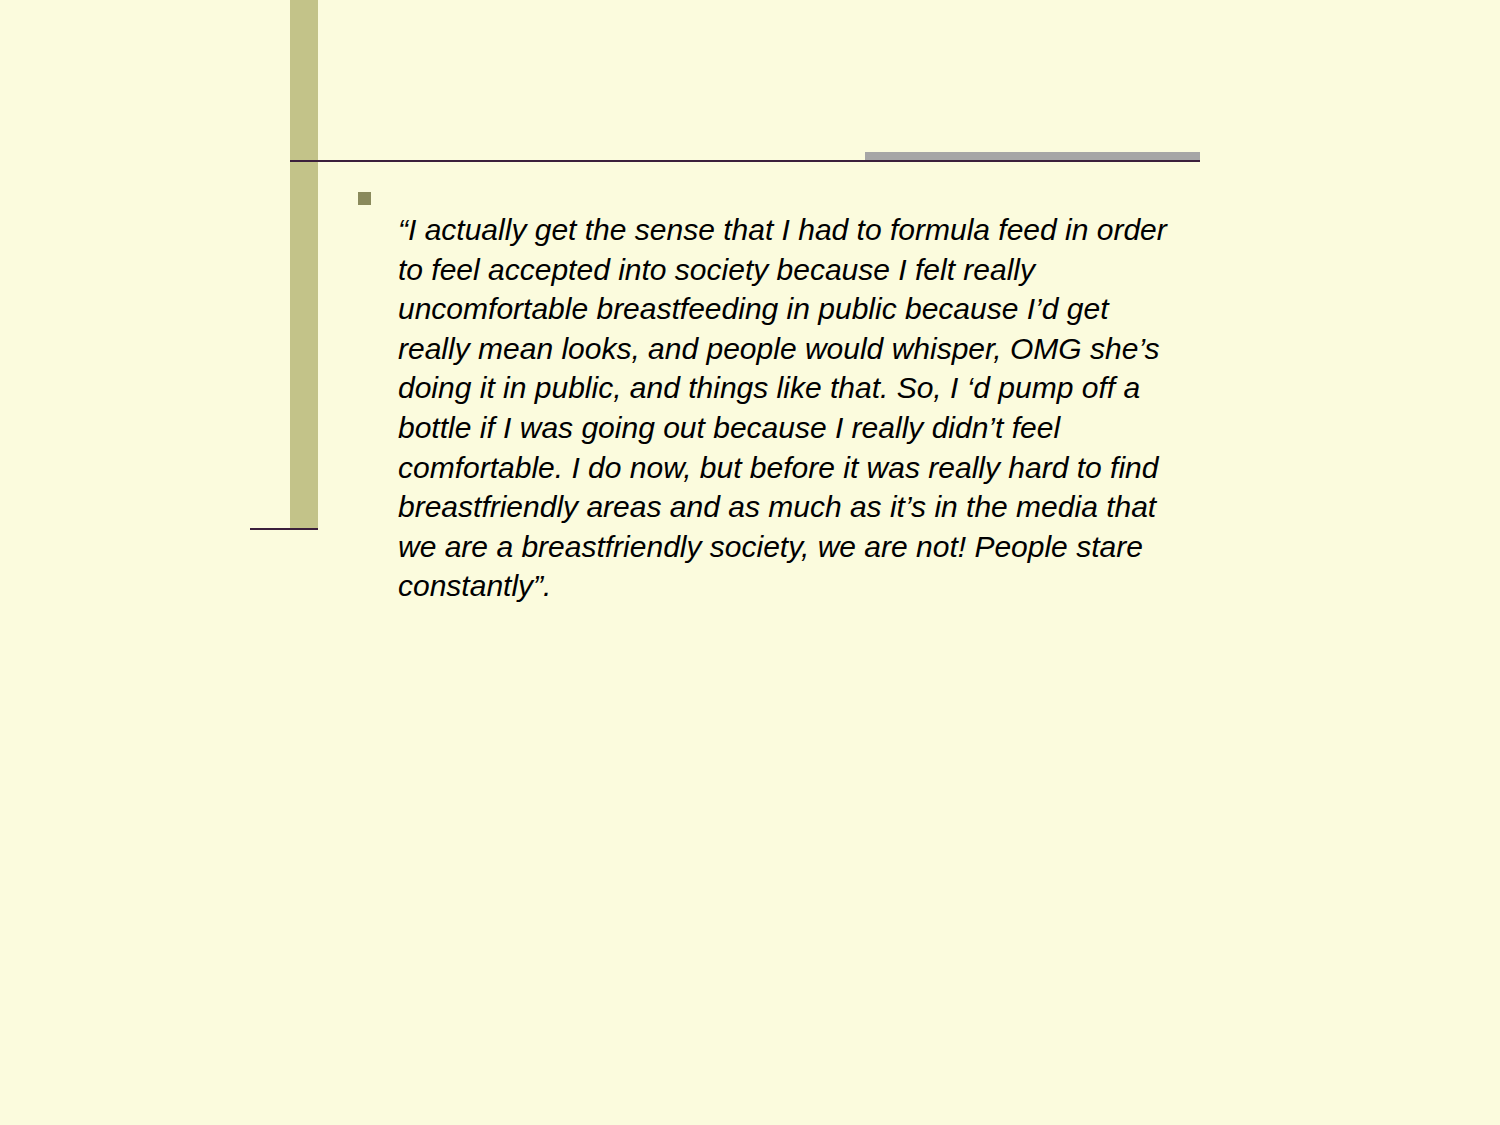“I actually get the sense that I had to formula feed in order to feel accepted into society because I felt really uncomfortable breastfeeding in public because I’d get really mean looks, and people would whisper, OMG she’s doing it in public, and things like that. So, I ‘d pump off a bottle if I was going out because I really didn’t feel comfortable. I do now, but before it was really hard to find breastfriendly areas and as much as it’s in the media that we are a breastfriendly society, we are not! People stare constantly”.